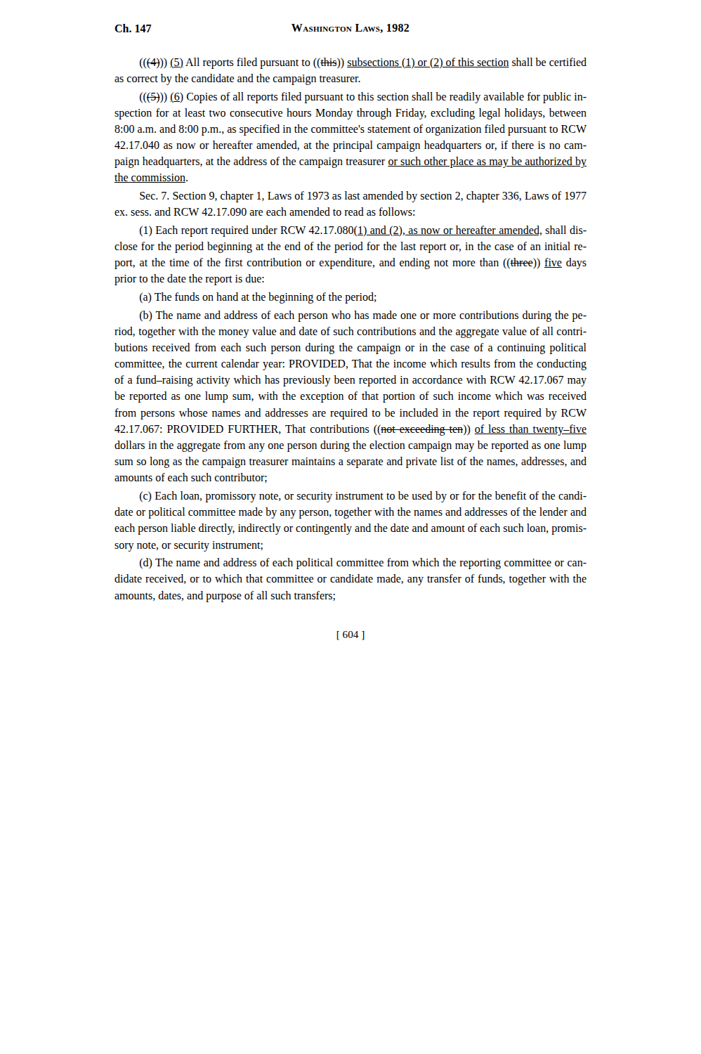Ch. 147
Washington Laws, 1982
(((4))) (5) All reports filed pursuant to ((this)) subsections (1) or (2) of this section shall be certified as correct by the candidate and the campaign treasurer.
(((5))) (6) Copies of all reports filed pursuant to this section shall be readily available for public inspection for at least two consecutive hours Monday through Friday, excluding legal holidays, between 8:00 a.m. and 8:00 p.m., as specified in the committee's statement of organization filed pursuant to RCW 42.17.040 as now or hereafter amended, at the principal campaign headquarters or, if there is no campaign headquarters, at the address of the campaign treasurer or such other place as may be authorized by the commission.
Sec. 7. Section 9, chapter 1, Laws of 1973 as last amended by section 2, chapter 336, Laws of 1977 ex. sess. and RCW 42.17.090 are each amended to read as follows:
(1) Each report required under RCW 42.17.080(1) and (2), as now or hereafter amended, shall disclose for the period beginning at the end of the period for the last report or, in the case of an initial report, at the time of the first contribution or expenditure, and ending not more than ((three)) five days prior to the date the report is due:
(a) The funds on hand at the beginning of the period;
(b) The name and address of each person who has made one or more contributions during the period, together with the money value and date of such contributions and the aggregate value of all contributions received from each such person during the campaign or in the case of a continuing political committee, the current calendar year: PROVIDED, That the income which results from the conducting of a fund–raising activity which has previously been reported in accordance with RCW 42.17.067 may be reported as one lump sum, with the exception of that portion of such income which was received from persons whose names and addresses are required to be included in the report required by RCW 42.17.067: PROVIDED FURTHER, That contributions ((not exceeding ten)) of less than twenty–five dollars in the aggregate from any one person during the election campaign may be reported as one lump sum so long as the campaign treasurer maintains a separate and private list of the names, addresses, and amounts of each such contributor;
(c) Each loan, promissory note, or security instrument to be used by or for the benefit of the candidate or political committee made by any person, together with the names and addresses of the lender and each person liable directly, indirectly or contingently and the date and amount of each such loan, promissory note, or security instrument;
(d) The name and address of each political committee from which the reporting committee or candidate received, or to which that committee or candidate made, any transfer of funds, together with the amounts, dates, and purpose of all such transfers;
[ 604 ]